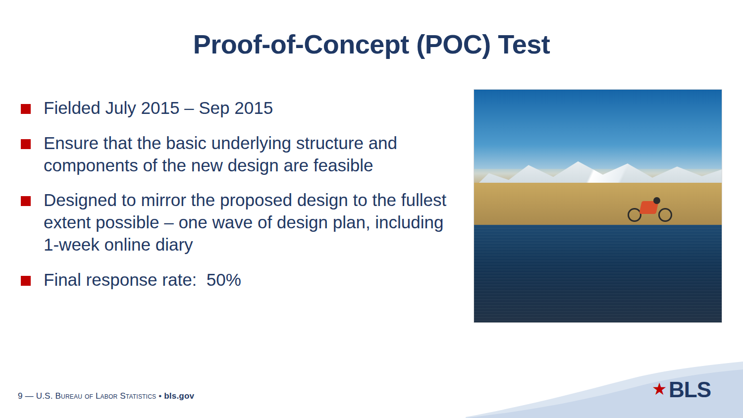Proof-of-Concept (POC) Test
Fielded July 2015 – Sep 2015
Ensure that the basic underlying structure and components of the new design are feasible
Designed to mirror the proposed design to the fullest extent possible – one wave of design plan, including 1-week online diary
Final response rate: 50%
★ BLS
9 — U.S. Bureau of Labor Statistics • bls.gov